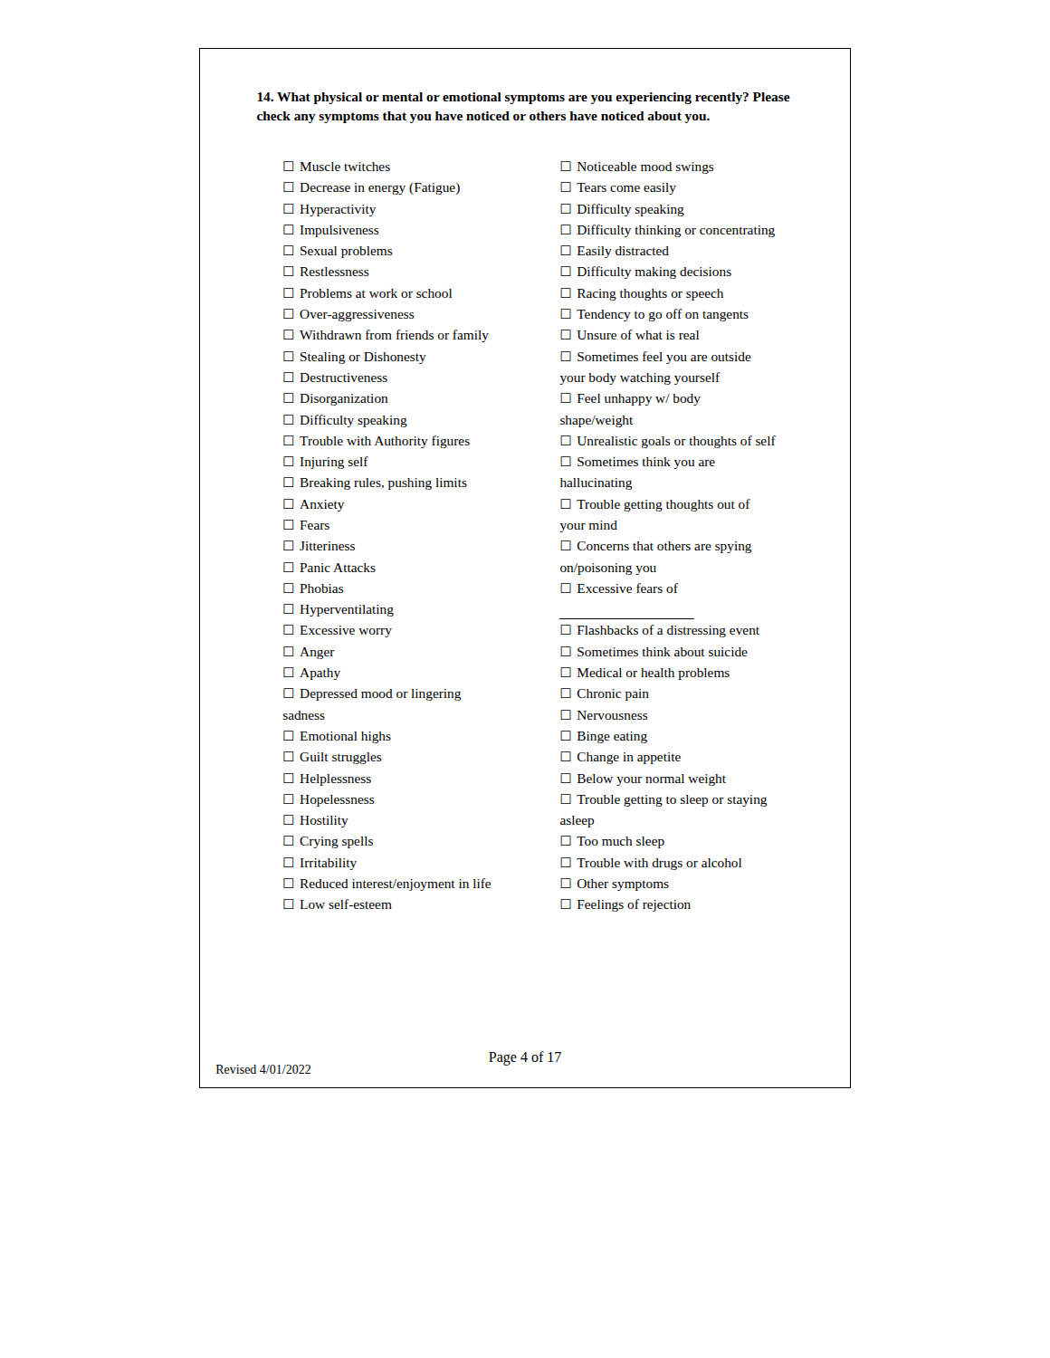14. What physical or mental or emotional symptoms are you experiencing recently? Please check any symptoms that you have noticed or others have noticed about you.
Muscle twitches
Decrease in energy (Fatigue)
Hyperactivity
Impulsiveness
Sexual problems
Restlessness
Problems at work or school
Over-aggressiveness
Withdrawn from friends or family
Stealing or Dishonesty
Destructiveness
Disorganization
Difficulty speaking
Trouble with Authority figures
Injuring self
Breaking rules, pushing limits
Anxiety
Fears
Jitteriness
Panic Attacks
Phobias
Hyperventilating
Excessive worry
Anger
Apathy
Depressed mood or lingering
sadness
Emotional highs
Guilt struggles
Helplessness
Hopelessness
Hostility
Crying spells
Irritability
Reduced interest/enjoyment in life
Low self-esteem
Noticeable mood swings
Tears come easily
Difficulty speaking
Difficulty thinking or concentrating
Easily distracted
Difficulty making decisions
Racing thoughts or speech
Tendency to go off on tangents
Unsure of what is real
Sometimes feel you are outside
your body watching yourself
Feel unhappy w/ body
shape/weight
Unrealistic goals or thoughts of self
Sometimes think you are
hallucinating
Trouble getting thoughts out of
your mind
Concerns that others are spying
on/poisoning you
Excessive fears of
Flashbacks of a distressing event
Sometimes think about suicide
Medical or health problems
Chronic pain
Nervousness
Binge eating
Change in appetite
Below your normal weight
Trouble getting to sleep or staying
asleep
Too much sleep
Trouble with drugs or alcohol
Other symptoms
Feelings of rejection
Page 4 of 17
Revised 4/01/2022